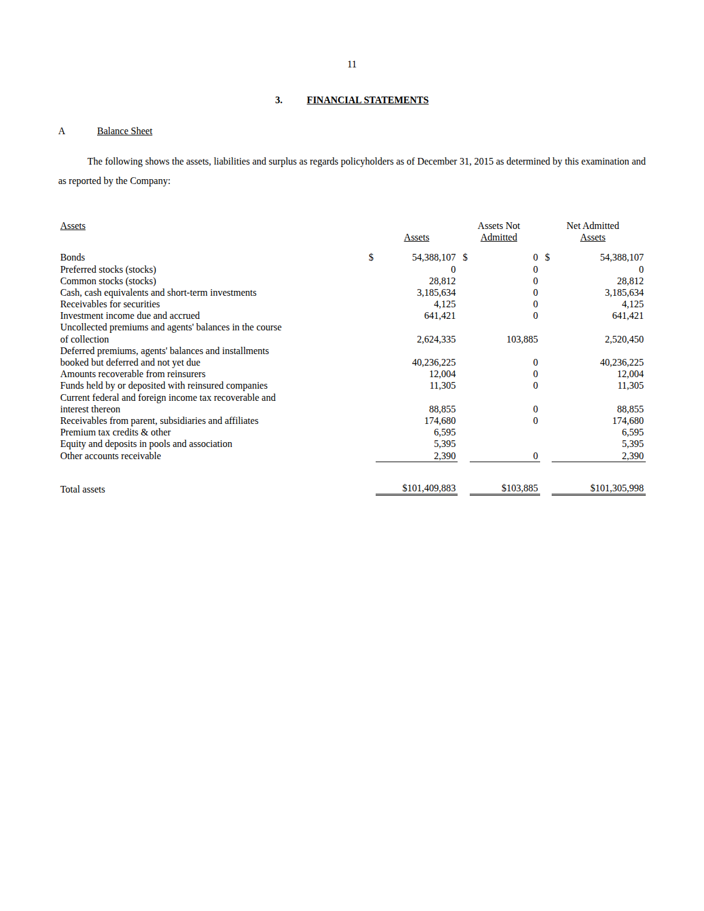11
3. FINANCIAL STATEMENTS
ABalance Sheet
The following shows the assets, liabilities and surplus as regards policyholders as of December 31, 2015 as determined by this examination and as reported by the Company:
| Assets | | | Assets Not | Net Admitted |
| | | Assets | Admitted | Assets |
| Bonds | $ | 54,388,107 | $ | 0 | $ | 54,388,107 |
| Preferred stocks (stocks) | | 0 | | 0 | | 0 |
| Common stocks (stocks) | | 28,812 | | 0 | | 28,812 |
| Cash, cash equivalents and short-term investments | | 3,185,634 | | 0 | | 3,185,634 |
| Receivables for securities | | 4,125 | | 0 | | 4,125 |
| Investment income due and accrued | | 641,421 | | 0 | | 641,421 |
| Uncollected premiums and agents' balances in the course | | | | | | |
| of collection | | 2,624,335 | | 103,885 | | 2,520,450 |
| Deferred premiums, agents' balances and installments | | | | | | |
| booked but deferred and not yet due | | 40,236,225 | | 0 | | 40,236,225 |
| Amounts recoverable from reinsurers | | 12,004 | | 0 | | 12,004 |
| Funds held by or deposited with reinsured companies | | 11,305 | | 0 | | 11,305 |
| Current federal and foreign income tax recoverable and | | | | | | |
| interest thereon | | 88,855 | | 0 | | 88,855 |
| Receivables from parent, subsidiaries and affiliates | | 174,680 | | 0 | | 174,680 |
| Premium tax credits & other | | 6,595 | | | | 6,595 |
| Equity and deposits in pools and association | | 5,395 | | | | 5,395 |
| Other accounts receivable | | 2,390 | | 0 | | 2,390 |
| Total assets | | $101,409,883 | | $103,885 | | $101,305,998 |